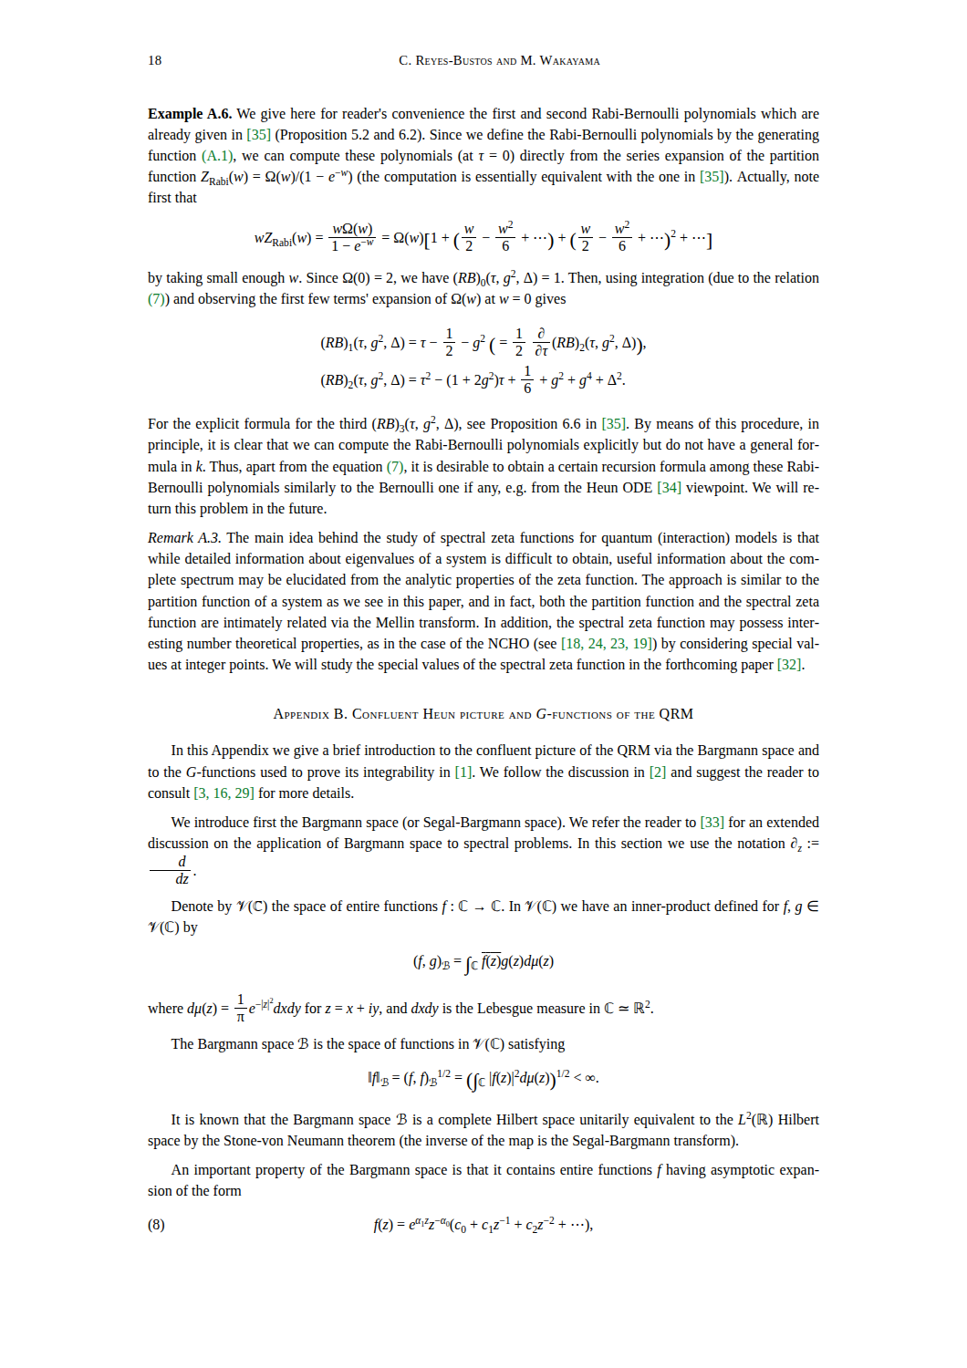18 C. Reyes-Bustos and M. Wakayama
Example A.6. We give here for reader's convenience the first and second Rabi-Bernoulli polynomials which are already given in [35] (Proposition 5.2 and 6.2). Since we define the Rabi-Bernoulli polynomials by the generating function (A.1), we can compute these polynomials (at τ = 0) directly from the series expansion of the partition function ZRabi(w) = Ω(w)/(1 − e−w) (the computation is essentially equivalent with the one in [35]). Actually, note first that
wZRabi(w) = w Ω(w) 1 − e−w = Ω(w)[1 + (w 2 − w26 + ⋯) + (w 2 − w26 + ⋯)2 + ⋯]
by taking small enough w. Since Ω(0) = 2, we have (RB)0(τ, g2, Δ) = 1. Then, using integration (due to the relation (7)) and observing the first few terms' expansion of Ω(w) at w = 0 gives
(RB)1(τ, g2, Δ) = τ − 12 − g2 ( = 12 ∂∂τ(RB)2(τ, g2, Δ)), (RB)2(τ, g2, Δ) = τ2 − (1 + 2g2)τ + 16 + g2 + g4 + Δ2.
For the explicit formula for the third (RB)3(τ, g2, Δ), see Proposition 6.6 in [35]. By means of this procedure, in principle, it is clear that we can compute the Rabi-Bernoulli polynomials explicitly but do not have a general formula in k. Thus, apart from the equation (7), it is desirable to obtain a certain recursion formula among these Rabi-Bernoulli polynomials similarly to the Bernoulli one if any, e.g. from the Heun ODE [34] viewpoint. We will return this problem in the future.
Remark A.3. The main idea behind the study of spectral zeta functions for quantum (interaction) models is that while detailed information about eigenvalues of a system is difficult to obtain, useful information about the complete spectrum may be elucidated from the analytic properties of the zeta function. The approach is similar to the partition function of a system as we see in this paper, and in fact, both the partition function and the spectral zeta function are intimately related via the Mellin transform. In addition, the spectral zeta function may possess interesting number theoretical properties, as in the case of the NCHO (see [18, 24, 23, 19]) by considering special values at integer points. We will study the special values of the spectral zeta function in the forthcoming paper [32].
Appendix B. Confluent Heun picture and G-functions of the QRM
In this Appendix we give a brief introduction to the confluent picture of the QRM via the Bargmann space and to the G-functions used to prove its integrability in [1]. We follow the discussion in [2] and suggest the reader to consult [3, 16, 29] for more details.
We introduce first the Bargmann space (or Segal-Bargmann space). We refer the reader to [33] for an extended discussion on the application of Bargmann space to spectral problems. In this section we use the notation ∂z := ddz.
Denote by 𝒱(ℂ) the space of entire functions f : ℂ → ℂ. In 𝒱(ℂ) we have an inner-product defined for f, g ∈ 𝒱(ℂ) by
(f, g)ℬ = ∫ℂ f(z) g(z)dμ(z)
where dμ(z) = 1 π e−|z|2dxdy for z = x + iy, and dxdy is the Lebesgue measure in ℂ ≃ ℝ2.
The Bargmann space ℬ is the space of functions in 𝒱(ℂ) satisfying
‖f‖ℬ = (f, f)ℬ1/2 = (∫ℂ |f(z)|2dμ(z))1/2 < ∞.
It is known that the Bargmann space ℬ is a complete Hilbert space unitarily equivalent to the L2(ℝ) Hilbert space by the Stone-von Neumann theorem (the inverse of the map is the Segal-Bargmann transform).
An important property of the Bargmann space is that it contains entire functions f having asymptotic expansion of the form
(8) f(z) = eα1zz−α0(c0 + c1z−1 + c2z−2 + ⋯),